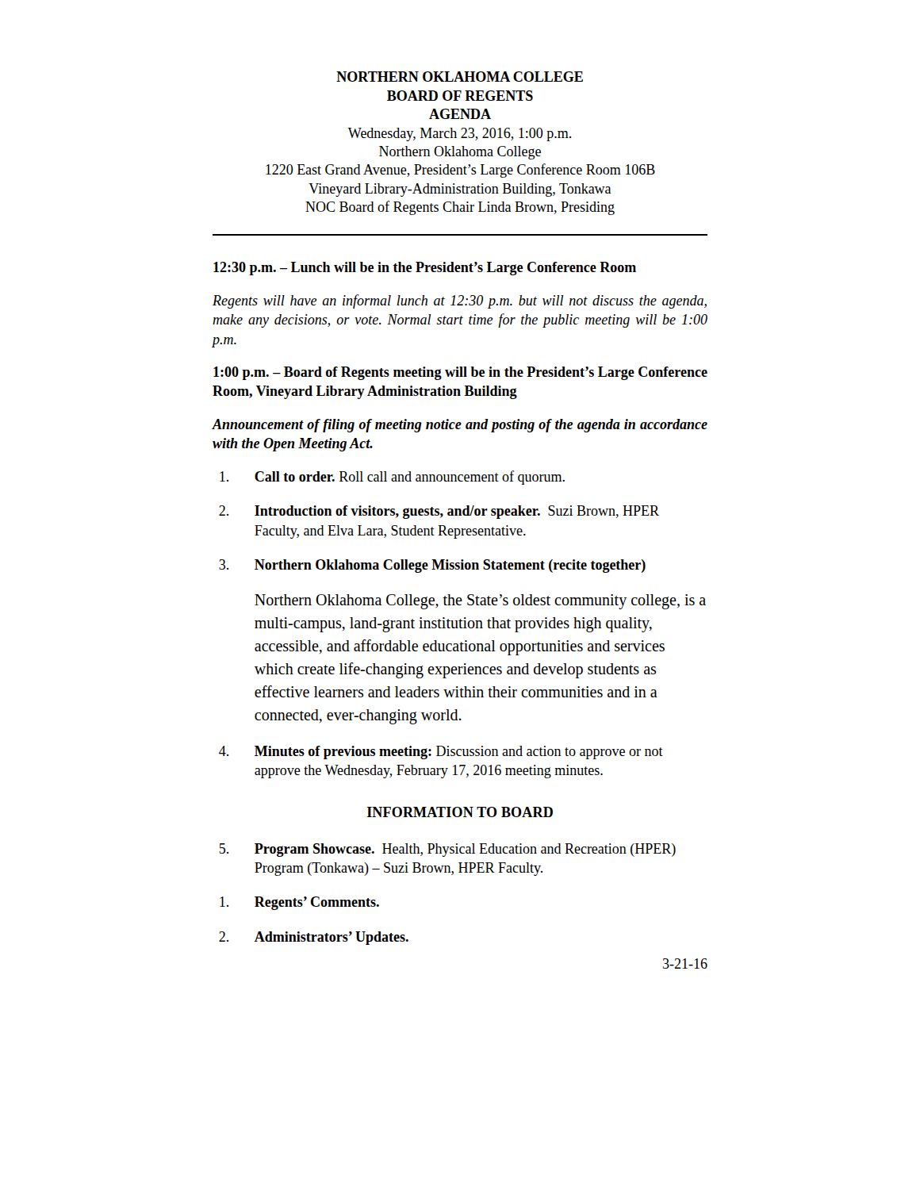NORTHERN OKLAHOMA COLLEGE BOARD OF REGENTS AGENDA Wednesday, March 23, 2016, 1:00 p.m. Northern Oklahoma College 1220 East Grand Avenue, President’s Large Conference Room 106B Vineyard Library-Administration Building, Tonkawa NOC Board of Regents Chair Linda Brown, Presiding
12:30 p.m. – Lunch will be in the President’s Large Conference Room
Regents will have an informal lunch at 12:30 p.m. but will not discuss the agenda, make any decisions, or vote. Normal start time for the public meeting will be 1:00 p.m.
1:00 p.m. – Board of Regents meeting will be in the President’s Large Conference Room, Vineyard Library Administration Building
Announcement of filing of meeting notice and posting of the agenda in accordance with the Open Meeting Act.
Call to order. Roll call and announcement of quorum.
Introduction of visitors, guests, and/or speaker. Suzi Brown, HPER Faculty, and Elva Lara, Student Representative.
Northern Oklahoma College Mission Statement (recite together)
Northern Oklahoma College, the State’s oldest community college, is a multi-campus, land-grant institution that provides high quality, accessible, and affordable educational opportunities and services which create life-changing experiences and develop students as effective learners and leaders within their communities and in a connected, ever-changing world.
Minutes of previous meeting: Discussion and action to approve or not approve the Wednesday, February 17, 2016 meeting minutes.
INFORMATION TO BOARD
Program Showcase. Health, Physical Education and Recreation (HPER) Program (Tonkawa) – Suzi Brown, HPER Faculty.
Regents’ Comments.
Administrators’ Updates.
3-21-16